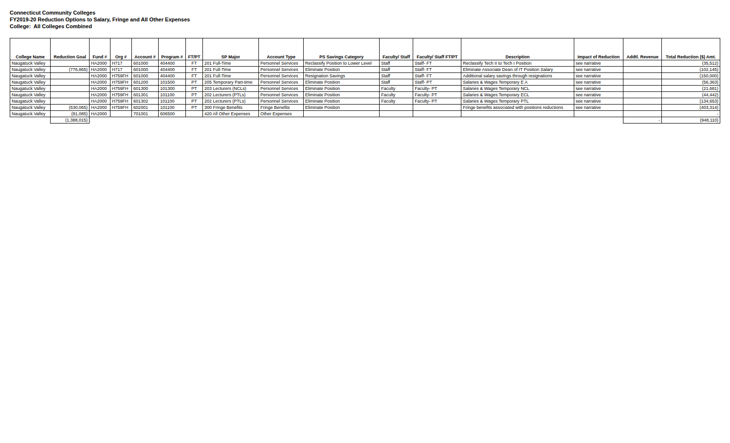Connecticut Community Colleges
FY2019-20 Reduction Options to Salary, Fringe and All Other Expenses
College: All Colleges Combined
| College Name | Reduction Goal | Fund # | Org # | Account # | Program # | FT/PT | SP Major | Account Type | PS Savings Category | Faculty/ Staff | Faculty/ Staff FT/PT | Description | Impact of Reduction | Addtl. Revenue | Total Reduction ($) Amt. |
| --- | --- | --- | --- | --- | --- | --- | --- | --- | --- | --- | --- | --- | --- | --- | --- |
| Naugatuck Valley | | HA2000 | H717 | 601000 | 404400 | FT | 201 Full-Time | Personnel Services | Reclassify Position to Lower Level | Staff | Staff- FT | Reclassify Tech II to Tech I Position | see narrative | | (35,512) |
| Naugatuck Valley | (776,865) | HA2000 | H717 | 601000 | 404400 | FT | 201 Full-Time | Personnel Services | Eliminate Position | Staff | Staff- FT | Eliminate Associate Dean of IT Position Salary | see narrative | | (102,145) |
| Naugatuck Valley | | HA2000 | H759FH | 601000 | 404400 | FT | 201 Full-Time | Personnel Services | Resignation Savings | Staff | Staff- FT | Additional salary savings through resignations | see narrative | | (150,000) |
| Naugatuck Valley | | HA2000 | H759FH | 601200 | 101500 | PT | 205 Temporary Part-time | Personnel Services | Eliminate Position | Staff | Staff- PT | Salaries & Wages Temporary E A | see narrative | | (56,363) |
| Naugatuck Valley | | HA2000 | H759FH | 601300 | 101300 | PT | 203 Lecturers (NCLs) | Personnel Services | Eliminate Position | Faculty | Faculty- PT | Salaries & Wages Temporary NCL | see narrative | | (21,681) |
| Naugatuck Valley | | HA2000 | H759FH | 601301 | 101100 | PT | 202 Lecturers (PTLs) | Personnel Services | Eliminate Position | Faculty | Faculty- PT | Salaries & Wages Temporary ECL | see narrative | | (44,442) |
| Naugatuck Valley | | HA2000 | H759FH | 601302 | 101100 | PT | 202 Lecturers (PTLs) | Personnel Services | Eliminate Position | Faculty | Faculty- PT | Salaries & Wages Temporary PTL | see narrative | | (134,653) |
| Naugatuck Valley | (530,065) | HA2000 | H759FH | 602001 | 101100 | PT | 300 Fringe Benefits | Fringe Benefits | Eliminate Position | | | Fringe benefits associated with positions reductions | see narrative | | (403,314) |
| Naugatuck Valley | (81,085) | HA2000 | | 701001 | 606500 | | 420 All Other Expenses | Other Expenses | | | | | | | - |
| | (1,388,015) | | | | | | | | | | | | | - | (948,110) |